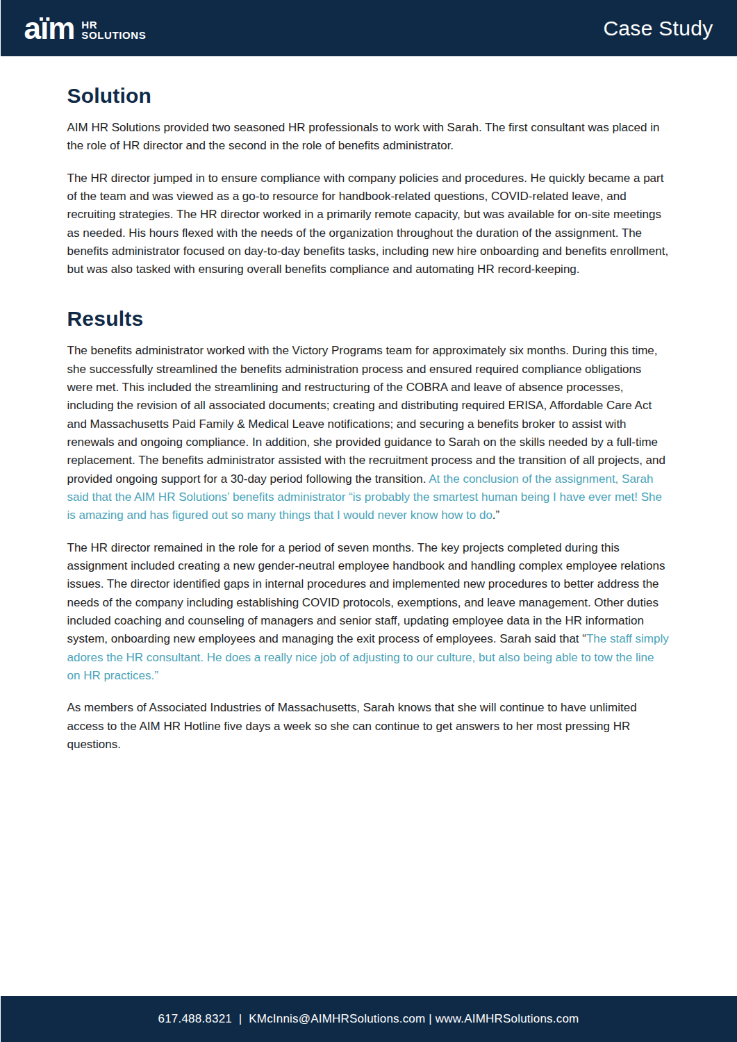aïm
HR SOLUTIONS
Case Study
Solution
AIM HR Solutions provided two seasoned HR professionals to work with Sarah. The first consultant was placed in the role of HR director and the second in the role of benefits administrator.
The HR director jumped in to ensure compliance with company policies and procedures. He quickly became a part of the team and was viewed as a go-to resource for handbook-related questions, COVID-related leave, and recruiting strategies. The HR director worked in a primarily remote capacity, but was available for on-site meetings as needed. His hours flexed with the needs of the organization throughout the duration of the assignment. The benefits administrator focused on day-to-day benefits tasks, including new hire onboarding and benefits enrollment, but was also tasked with ensuring overall benefits compliance and automating HR record-keeping.
Results
The benefits administrator worked with the Victory Programs team for approximately six months. During this time, she successfully streamlined the benefits administration process and ensured required compliance obligations were met. This included the streamlining and restructuring of the COBRA and leave of absence processes, including the revision of all associated documents; creating and distributing required ERISA, Affordable Care Act and Massachusetts Paid Family & Medical Leave notifications; and securing a benefits broker to assist with renewals and ongoing compliance. In addition, she provided guidance to Sarah on the skills needed by a full-time replacement. The benefits administrator assisted with the recruitment process and the transition of all projects, and provided ongoing support for a 30-day period following the transition. At the conclusion of the assignment, Sarah said that the AIM HR Solutions’ benefits administrator “is probably the smartest human being I have ever met! She is amazing and has figured out so many things that I would never know how to do.”
The HR director remained in the role for a period of seven months. The key projects completed during this assignment included creating a new gender-neutral employee handbook and handling complex employee relations issues. The director identified gaps in internal procedures and implemented new procedures to better address the needs of the company including establishing COVID protocols, exemptions, and leave management. Other duties included coaching and counseling of managers and senior staff, updating employee data in the HR information system, onboarding new employees and managing the exit process of employees. Sarah said that “The staff simply adores the HR consultant. He does a really nice job of adjusting to our culture, but also being able to tow the line on HR practices.”
As members of Associated Industries of Massachusetts, Sarah knows that she will continue to have unlimited access to the AIM HR Hotline five days a week so she can continue to get answers to her most pressing HR questions.
617.488.8321 | KMcInnis@AIMHRSolutions.com | www.AIMHRSolutions.com